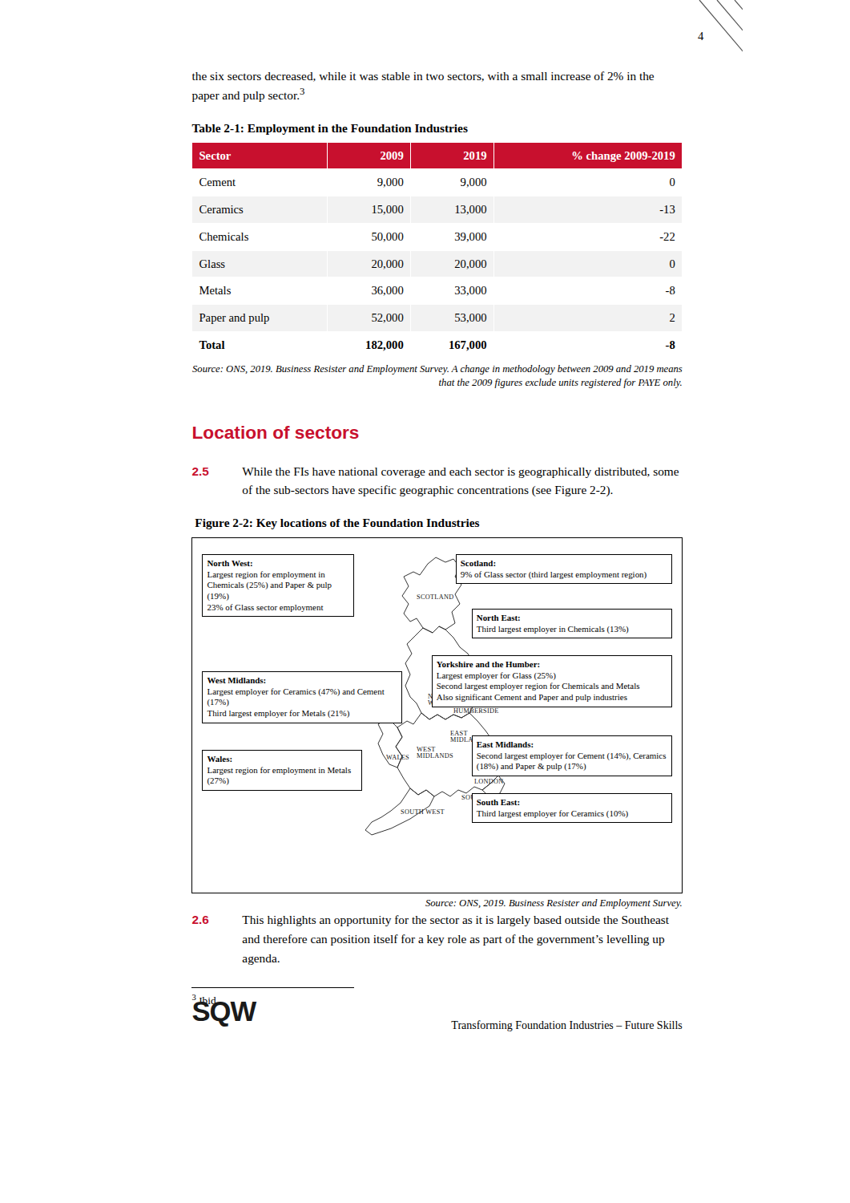4
the six sectors decreased, while it was stable in two sectors, with a small increase of 2% in the paper and pulp sector.3
Table 2-1: Employment in the Foundation Industries
| Sector | 2009 | 2019 | % change 2009-2019 |
| --- | --- | --- | --- |
| Cement | 9,000 | 9,000 | 0 |
| Ceramics | 15,000 | 13,000 | -13 |
| Chemicals | 50,000 | 39,000 | -22 |
| Glass | 20,000 | 20,000 | 0 |
| Metals | 36,000 | 33,000 | -8 |
| Paper and pulp | 52,000 | 53,000 | 2 |
| Total | 182,000 | 167,000 | -8 |
Source: ONS, 2019. Business Resister and Employment Survey. A change in methodology between 2009 and 2019 means that the 2009 figures exclude units registered for PAYE only.
Location of sectors
2.5
While the FIs have national coverage and each sector is geographically distributed, some of the sub-sectors have specific geographic concentrations (see Figure 2-2).
Figure 2-2: Key locations of the Foundation Industries
SCOTLAND NORTH EAST NORTH WEST YORKSHIRE & HUMBERSIDE EAST MIDLANDS WEST MIDLANDS WALES EASTERN LONDON SOUTH EAST SOUTH WEST
North West:
Largest region for employment in Chemicals (25%) and Paper & pulp (19%)
23% of Glass sector employment
West Midlands:
Largest employer for Ceramics (47%) and Cement (17%)
Third largest employer for Metals (21%)
Wales:
Largest region for employment in Metals (27%)
Scotland:
9% of Glass sector (third largest employment region)
North East:
Third largest employer in Chemicals (13%)
Yorkshire and the Humber:
Largest employer for Glass (25%)
Second largest employer region for Chemicals and Metals
Also significant Cement and Paper and pulp industries
East Midlands:
Second largest employer for Cement (14%), Ceramics (18%) and Paper & pulp (17%)
South East:
Third largest employer for Ceramics (10%)
Source: ONS, 2019. Business Resister and Employment Survey.
2.6
This highlights an opportunity for the sector as it is largely based outside the Southeast and therefore can position itself for a key role as part of the government’s levelling up agenda.
3 Ibid.
SQW
Transforming Foundation Industries – Future Skills